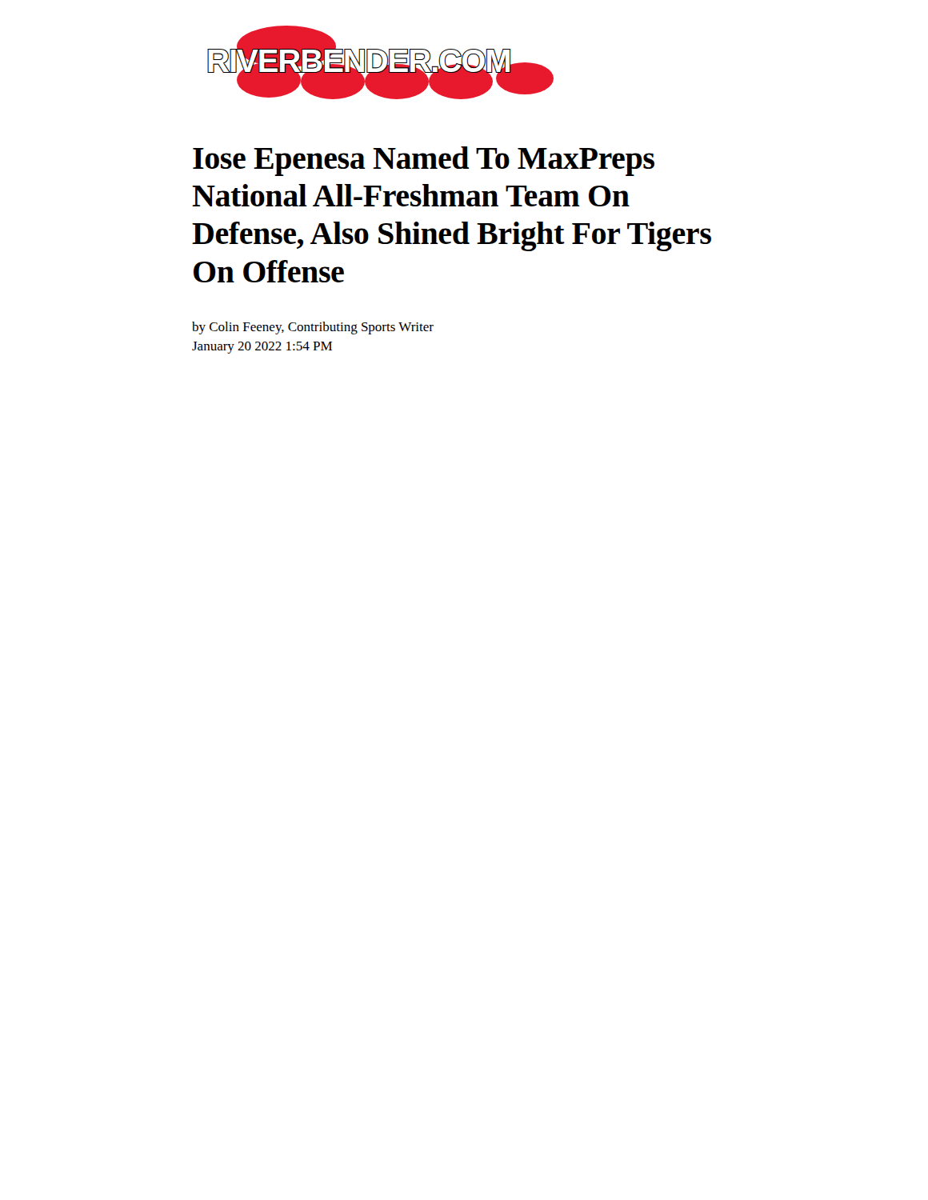RIVERBENDER.COM
Iose Epenesa Named To MaxPreps National All-Freshman Team On Defense, Also Shined Bright For Tigers On Offense
by Colin Feeney, Contributing Sports Writer January 20 2022 1:54 PM